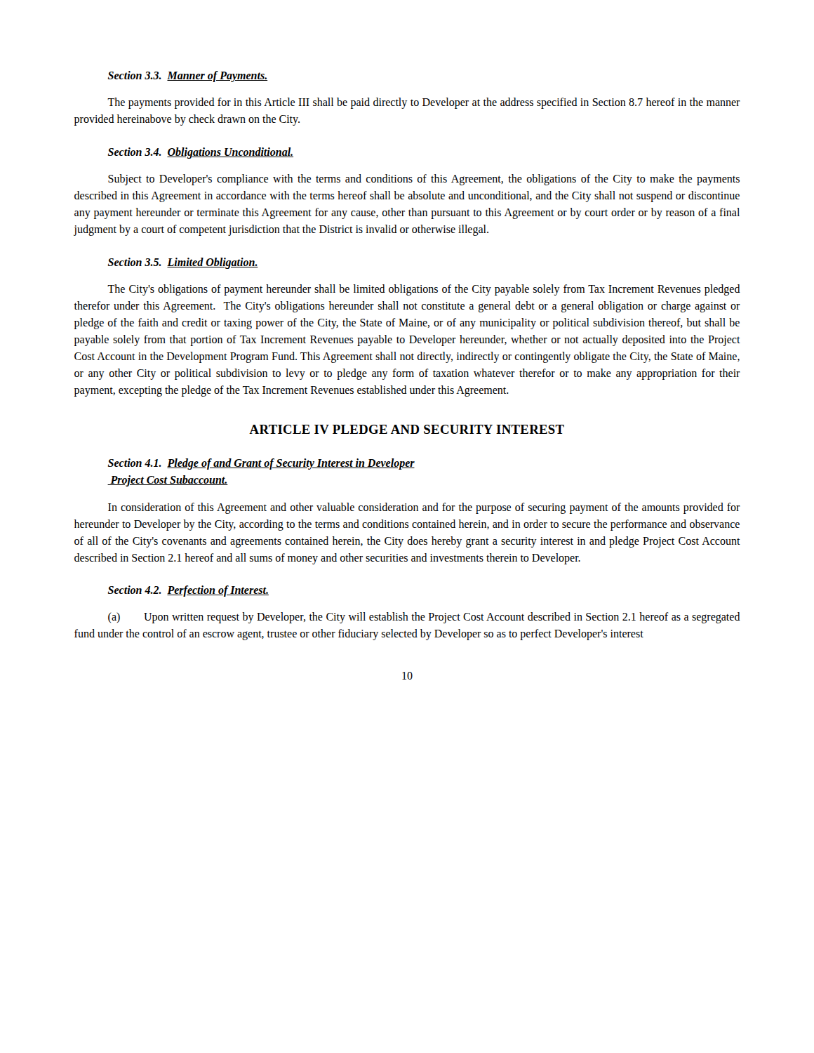Section 3.3. Manner of Payments.
The payments provided for in this Article III shall be paid directly to Developer at the address specified in Section 8.7 hereof in the manner provided hereinabove by check drawn on the City.
Section 3.4. Obligations Unconditional.
Subject to Developer's compliance with the terms and conditions of this Agreement, the obligations of the City to make the payments described in this Agreement in accordance with the terms hereof shall be absolute and unconditional, and the City shall not suspend or discontinue any payment hereunder or terminate this Agreement for any cause, other than pursuant to this Agreement or by court order or by reason of a final judgment by a court of competent jurisdiction that the District is invalid or otherwise illegal.
Section 3.5. Limited Obligation.
The City's obligations of payment hereunder shall be limited obligations of the City payable solely from Tax Increment Revenues pledged therefor under this Agreement. The City's obligations hereunder shall not constitute a general debt or a general obligation or charge against or pledge of the faith and credit or taxing power of the City, the State of Maine, or of any municipality or political subdivision thereof, but shall be payable solely from that portion of Tax Increment Revenues payable to Developer hereunder, whether or not actually deposited into the Project Cost Account in the Development Program Fund. This Agreement shall not directly, indirectly or contingently obligate the City, the State of Maine, or any other City or political subdivision to levy or to pledge any form of taxation whatever therefor or to make any appropriation for their payment, excepting the pledge of the Tax Increment Revenues established under this Agreement.
ARTICLE IV PLEDGE AND SECURITY INTEREST
Section 4.1. Pledge of and Grant of Security Interest in Developer
Project Cost Subaccount.
In consideration of this Agreement and other valuable consideration and for the purpose of securing payment of the amounts provided for hereunder to Developer by the City, according to the terms and conditions contained herein, and in order to secure the performance and observance of all of the City's covenants and agreements contained herein, the City does hereby grant a security interest in and pledge Project Cost Account described in Section 2.1 hereof and all sums of money and other securities and investments therein to Developer.
Section 4.2. Perfection of Interest.
(a) Upon written request by Developer, the City will establish the Project Cost Account described in Section 2.1 hereof as a segregated fund under the control of an escrow agent, trustee or other fiduciary selected by Developer so as to perfect Developer's interest
10